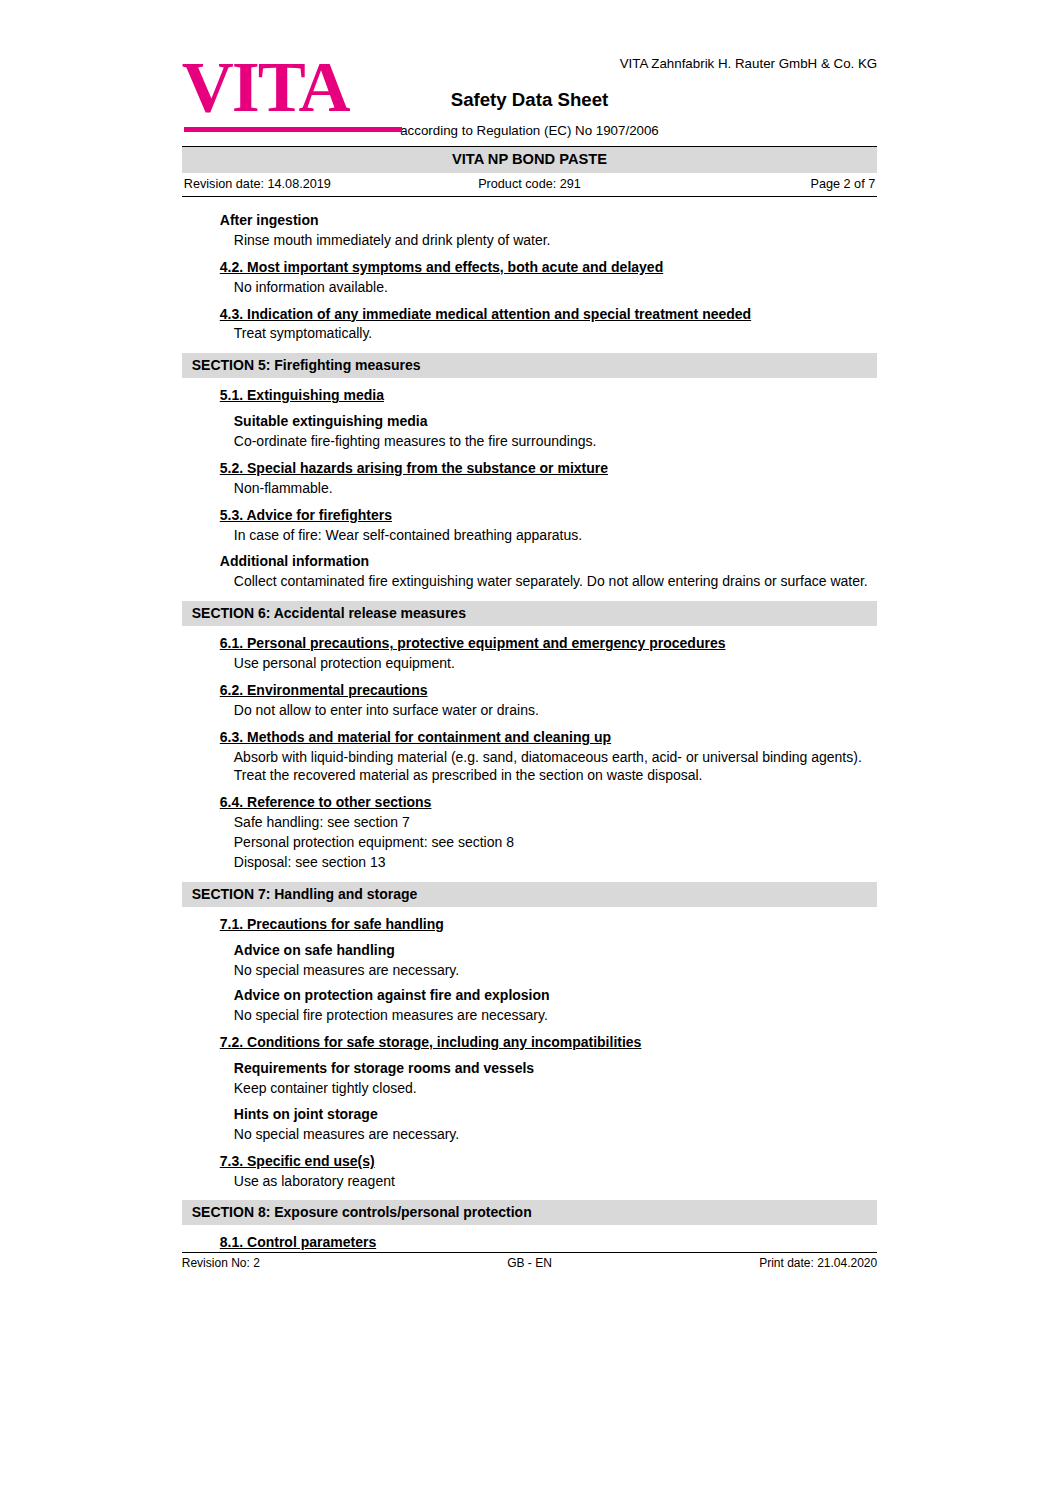VITA
VITA Zahnfabrik H. Rauter GmbH & Co. KG
Safety Data Sheet
according to Regulation (EC) No 1907/2006
VITA NP BOND PASTE
Revision date: 14.08.2019
Product code: 291
Page 2 of 7
After ingestion
Rinse mouth immediately and drink plenty of water.
4.2. Most important symptoms and effects, both acute and delayed
No information available.
4.3. Indication of any immediate medical attention and special treatment needed
Treat symptomatically.
SECTION 5: Firefighting measures
5.1. Extinguishing media
Suitable extinguishing media
Co-ordinate fire-fighting measures to the fire surroundings.
5.2. Special hazards arising from the substance or mixture
Non-flammable.
5.3. Advice for firefighters
In case of fire: Wear self-contained breathing apparatus.
Additional information
Collect contaminated fire extinguishing water separately. Do not allow entering drains or surface water.
SECTION 6: Accidental release measures
6.1. Personal precautions, protective equipment and emergency procedures
Use personal protection equipment.
6.2. Environmental precautions
Do not allow to enter into surface water or drains.
6.3. Methods and material for containment and cleaning up
Absorb with liquid-binding material (e.g. sand, diatomaceous earth, acid- or universal binding agents). Treat the recovered material as prescribed in the section on waste disposal.
6.4. Reference to other sections
Safe handling: see section 7
Personal protection equipment: see section 8
Disposal: see section 13
SECTION 7: Handling and storage
7.1. Precautions for safe handling
Advice on safe handling
No special measures are necessary.
Advice on protection against fire and explosion
No special fire protection measures are necessary.
7.2. Conditions for safe storage, including any incompatibilities
Requirements for storage rooms and vessels
Keep container tightly closed.
Hints on joint storage
No special measures are necessary.
7.3. Specific end use(s)
Use as laboratory reagent
SECTION 8: Exposure controls/personal protection
8.1. Control parameters
Revision No: 2
GB - EN
Print date: 21.04.2020